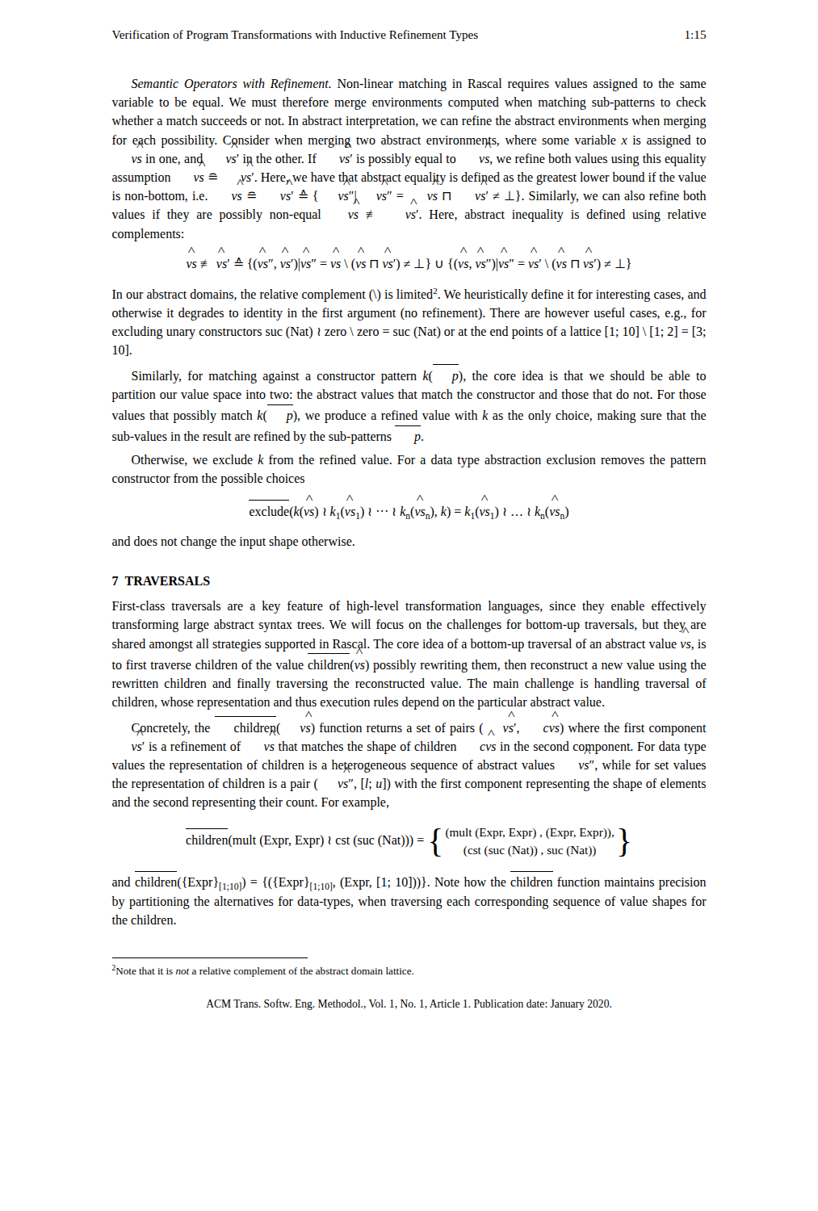Verification of Program Transformations with Inductive Refinement Types 1:15
Semantic Operators with Refinement. Non-linear matching in Rascal requires values assigned to the same variable to be equal. We must therefore merge environments computed when matching sub-patterns to check whether a match succeeds or not. In abstract interpretation, we can refine the abstract environments when merging for each possibility. Consider when merging two abstract environments, where some variable x is assigned to vs in one, and vs′ in the other. If vs′ is possibly equal to vs, we refine both values using this equality assumption vs ≘ vs′. Here, we have that abstract equality is defined as the greatest lower bound if the value is non-bottom, i.e. vs ≘ vs′ ≙ {vs″|vs″ = vs ⊓ vs′ ≠ ⊥}. Similarly, we can also refine both values if they are possibly non-equal vs ≢ vs′. Here, abstract inequality is defined using relative complements:
vs ≢ vs′ ≙ {(vs″, vs′)|vs″ = vs \ (vs ⊓ vs′) ≠ ⊥} ∪ {(vs, vs″)|vs″ = vs′ \ (vs ⊓ vs′) ≠ ⊥}
In our abstract domains, the relative complement (\) is limited2. We heuristically define it for interesting cases, and otherwise it degrades to identity in the first argument (no refinement). There are however useful cases, e.g., for excluding unary constructors suc (Nat) ≀ zero \ zero = suc (Nat) or at the end points of a lattice [1; 10] \ [1; 2] = [3; 10].
Similarly, for matching against a constructor pattern k(p), the core idea is that we should be able to partition our value space into two: the abstract values that match the constructor and those that do not. For those values that possibly match k(p), we produce a refined value with k as the only choice, making sure that the sub-values in the result are refined by the sub-patterns p.
Otherwise, we exclude k from the refined value. For a data type abstraction exclusion removes the pattern constructor from the possible choices
exclude(k(vs) ≀ k1(vs1) ≀ ··· ≀ kn(vsn), k) = k1(vs1) ≀ … ≀ kn(vsn)
and does not change the input shape otherwise.
7 TRAVERSALS
First-class traversals are a key feature of high-level transformation languages, since they enable effectively transforming large abstract syntax trees. We will focus on the challenges for bottom-up traversals, but they are shared amongst all strategies supported in Rascal. The core idea of a bottom-up traversal of an abstract value vs, is to first traverse children of the value children(vs) possibly rewriting them, then reconstruct a new value using the rewritten children and finally traversing the reconstructed value. The main challenge is handling traversal of children, whose representation and thus execution rules depend on the particular abstract value.
Concretely, the children(vs) function returns a set of pairs (vs′, cvs) where the first component vs′ is a refinement of vs that matches the shape of children cvs in the second component. For data type values the representation of children is a heterogeneous sequence of abstract values vs″, while for set values the representation of children is a pair (vs″, [l; u]) with the first component representing the shape of elements and the second representing their count. For example,
children(mult (Expr, Expr) ≀ cst (suc (Nat))) = { (mult (Expr, Expr) , (Expr, Expr)), (cst (suc (Nat)) , suc (Nat)) }
and children({Expr}[1;10]) = {({Expr}[1;10], (Expr, [1; 10]))}. Note how the children function maintains precision by partitioning the alternatives for data-types, when traversing each corresponding sequence of value shapes for the children.
2Note that it is not a relative complement of the abstract domain lattice.
ACM Trans. Softw. Eng. Methodol., Vol. 1, No. 1, Article 1. Publication date: January 2020.